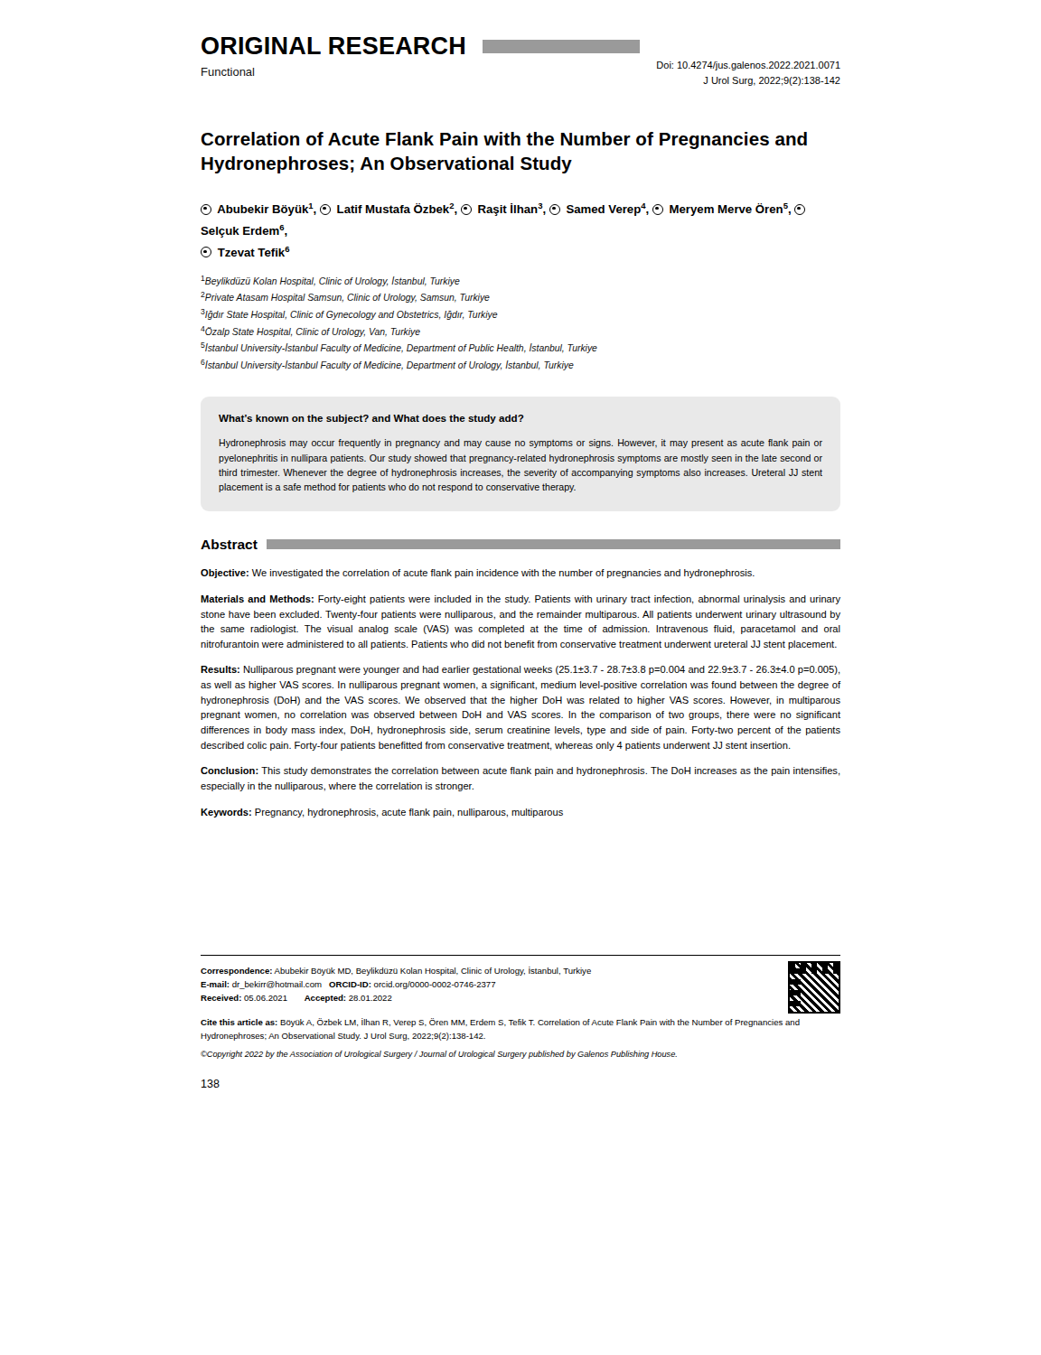ORIGINAL RESEARCH
Functional
Doi: 10.4274/jus.galenos.2022.2021.0071
J Urol Surg, 2022;9(2):138-142
Correlation of Acute Flank Pain with the Number of Pregnancies and Hydronephroses; An Observational Study
Abubekir Böyük1, Latif Mustafa Özbek2, Raşit İlhan3, Samed Verep4, Meryem Merve Ören5, Selçuk Erdem6,
Tzevat Tefik6
1Beylikdüzü Kolan Hospital, Clinic of Urology, İstanbul, Turkiye
2Private Atasam Hospital Samsun, Clinic of Urology, Samsun, Turkiye
3Iğdır State Hospital, Clinic of Gynecology and Obstetrics, Iğdır, Turkiye
4Özalp State Hospital, Clinic of Urology, Van, Turkiye
5İstanbul University-İstanbul Faculty of Medicine, Department of Public Health, İstanbul, Turkiye
6İstanbul University-İstanbul Faculty of Medicine, Department of Urology, İstanbul, Turkiye
What’s known on the subject? and What does the study add?
Hydronephrosis may occur frequently in pregnancy and may cause no symptoms or signs. However, it may present as acute flank pain or pyelonephritis in nullipara patients. Our study showed that pregnancy-related hydronephrosis symptoms are mostly seen in the late second or third trimester. Whenever the degree of hydronephrosis increases, the severity of accompanying symptoms also increases. Ureteral JJ stent placement is a safe method for patients who do not respond to conservative therapy.
Abstract
Objective: We investigated the correlation of acute flank pain incidence with the number of pregnancies and hydronephrosis.
Materials and Methods: Forty-eight patients were included in the study. Patients with urinary tract infection, abnormal urinalysis and urinary stone have been excluded. Twenty-four patients were nulliparous, and the remainder multiparous. All patients underwent urinary ultrasound by the same radiologist. The visual analog scale (VAS) was completed at the time of admission. Intravenous fluid, paracetamol and oral nitrofurantoin were administered to all patients. Patients who did not benefit from conservative treatment underwent ureteral JJ stent placement.
Results: Nulliparous pregnant were younger and had earlier gestational weeks (25.1±3.7 - 28.7±3.8 p=0.004 and 22.9±3.7 - 26.3±4.0 p=0.005), as well as higher VAS scores. In nulliparous pregnant women, a significant, medium level-positive correlation was found between the degree of hydronephrosis (DoH) and the VAS scores. We observed that the higher DoH was related to higher VAS scores. However, in multiparous pregnant women, no correlation was observed between DoH and VAS scores. In the comparison of two groups, there were no significant differences in body mass index, DoH, hydronephrosis side, serum creatinine levels, type and side of pain. Forty-two percent of the patients described colic pain. Forty-four patients benefitted from conservative treatment, whereas only 4 patients underwent JJ stent insertion.
Conclusion: This study demonstrates the correlation between acute flank pain and hydronephrosis. The DoH increases as the pain intensifies, especially in the nulliparous, where the correlation is stronger.
Keywords: Pregnancy, hydronephrosis, acute flank pain, nulliparous, multiparous
Correspondence: Abubekir Böyük MD, Beylikdüzü Kolan Hospital, Clinic of Urology, İstanbul, Turkiye
E-mail: dr_bekirr@hotmail.com ORCID-ID: orcid.org/0000-0002-0746-2377
Received: 05.06.2021 Accepted: 28.01.2022
Cite this article as: Böyük A, Özbek LM, İlhan R, Verep S, Ören MM, Erdem S, Tefik T. Correlation of Acute Flank Pain with the Number of Pregnancies and Hydronephroses; An Observational Study. J Urol Surg, 2022;9(2):138-142.
©Copyright 2022 by the Association of Urological Surgery / Journal of Urological Surgery published by Galenos Publishing House.
138